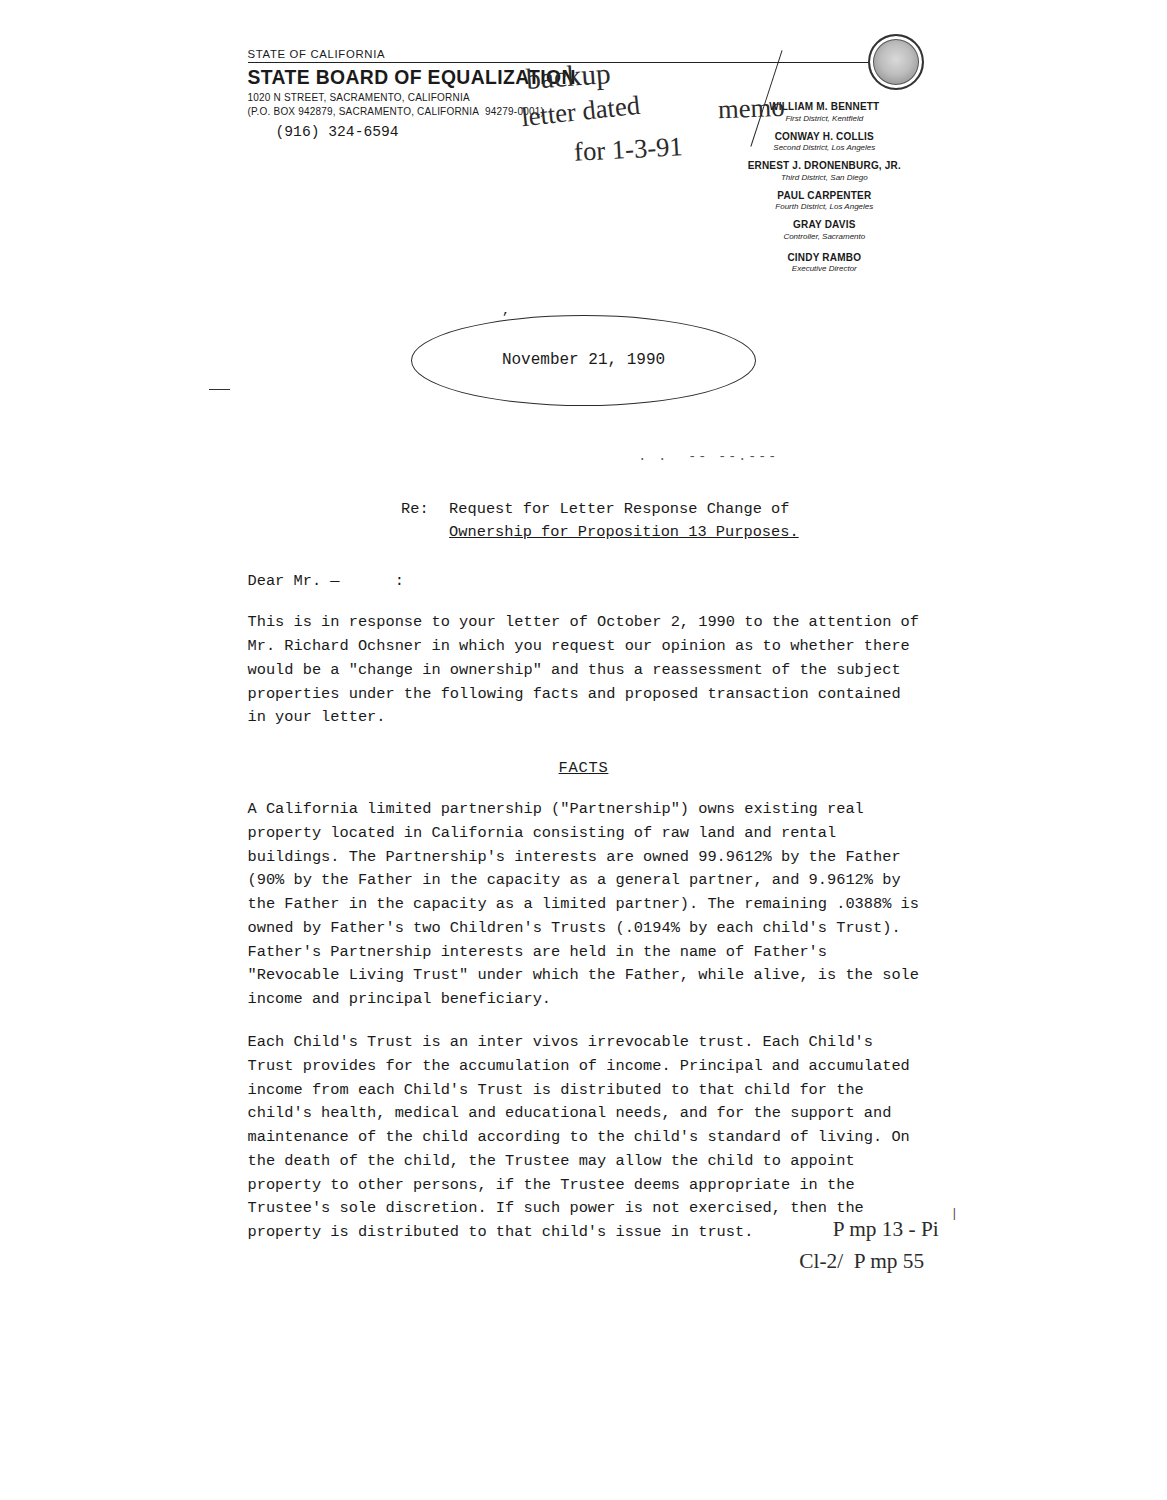STATE OF CALIFORNIA
STATE BOARD OF EQUALIZATION
1020 N STREET, SACRAMENTO, CALIFORNIA
(P.O. BOX 942879, SACRAMENTO, CALIFORNIA 94279-0001)
(916) 324-6594
WILLIAM M. BENNETT First District, Kentfield
CONWAY H. COLLIS Second District, Los Angeles
ERNEST J. DRONENBURG, JR. Third District, San Diego
PAUL CARPENTER Fourth District, Los Angeles
GRAY DAVIS Controller, Sacramento
CINDY RAMBO Executive Director
backup letter dated for 1-3-91 memo
, November 21, 1990
. . -- --.---
Re: Request for Letter Response Change of
Ownership for Proposition 13 Purposes.
Dear Mr. — :
This is in response to your letter of October 2, 1990 to the attention of Mr. Richard Ochsner in which you request our opinion as to whether there would be a "change in ownership" and thus a reassessment of the subject properties under the following facts and proposed transaction contained in your letter.
FACTS
A California limited partnership ("Partnership") owns existing real property located in California consisting of raw land and rental buildings. The Partnership's interests are owned 99.9612% by the Father (90% by the Father in the capacity as a general partner, and 9.9612% by the Father in the capacity as a limited partner). The remaining .0388% is owned by Father's two Children's Trusts (.0194% by each child's Trust). Father's Partnership interests are held in the name of Father's "Revocable Living Trust" under which the Father, while alive, is the sole income and principal beneficiary.
Each Child's Trust is an inter vivos irrevocable trust. Each Child's Trust provides for the accumulation of income. Principal and accumulated income from each Child's Trust is distributed to that child for the child's health, medical and educational needs, and for the support and maintenance of the child according to the child's standard of living. On the death of the child, the Trustee may allow the child to appoint property to other persons, if the Trustee deems appropriate in the Trustee's sole discretion. If such power is not exercised, then the property is distributed to that child's issue in trust.
P mp 13 - Pi Cl-2/ P mp 55
|